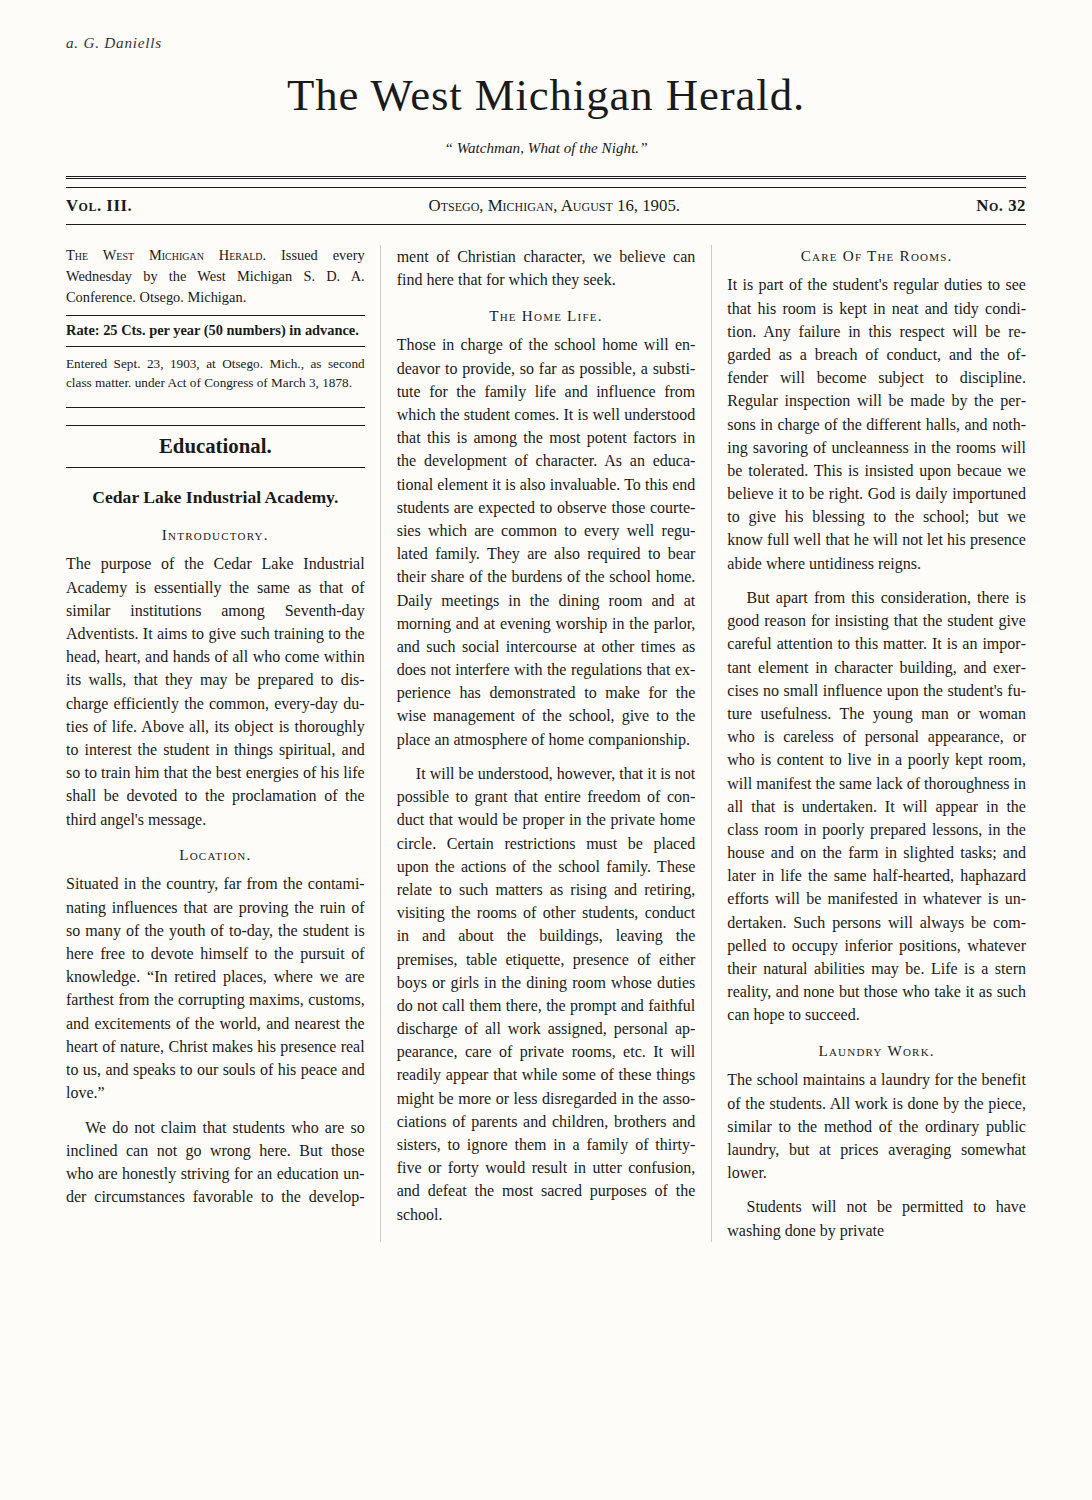a. G. Daniells
The West Michigan Herald.
“ Watchman, What of the Night.”
Vol. III. Otsego, Michigan, August 16, 1905. No. 32
The West Michigan Herald. Issued every Wednesday by the West Michigan S. D. A. Conference. Otsego. Michigan.
Rate: 25 Cts. per year (50 numbers) in advance.
Entered Sept. 23, 1903, at Otsego. Mich., as second class matter. under Act of Congress of March 3, 1878.
Educational.
Cedar Lake Industrial Academy.
Introductory.
The purpose of the Cedar Lake Industrial Academy is essentially the same as that of similar institutions among Seventh-day Adventists. It aims to give such training to the head, heart, and hands of all who come within its walls, that they may be prepared to discharge efficiently the common, every-day duties of life. Above all, its object is thoroughly to interest the student in things spiritual, and so to train him that the best energies of his life shall be devoted to the proclamation of the third angel's message.
Location.
Situated in the country, far from the contaminating influences that are proving the ruin of so many of the youth of to-day, the student is here free to devote himself to the pursuit of knowledge. “In retired places, where we are farthest from the corrupting maxims, customs, and excitements of the world, and nearest the heart of nature, Christ makes his presence real to us, and speaks to our souls of his peace and love.”
We do not claim that students who are so inclined can not go wrong here. But those who are honestly striving for an education under circumstances favorable to the development of Christian character, we believe can find here that for which they seek.
The Home Life.
Those in charge of the school home will endeavor to provide, so far as possible, a substitute for the family life and influence from which the student comes. It is well understood that this is among the most potent factors in the development of character. As an educational element it is also invaluable. To this end students are expected to observe those courtesies which are common to every well regulated family. They are also required to bear their share of the burdens of the school home. Daily meetings in the dining room and at morning and at evening worship in the parlor, and such social intercourse at other times as does not interfere with the regulations that experience has demonstrated to make for the wise management of the school, give to the place an atmosphere of home companionship.
It will be understood, however, that it is not possible to grant that entire freedom of conduct that would be proper in the private home circle. Certain restrictions must be placed upon the actions of the school family. These relate to such matters as rising and retiring, visiting the rooms of other students, conduct in and about the buildings, leaving the premises, table etiquette, presence of either boys or girls in the dining room whose duties do not call them there, the prompt and faithful discharge of all work assigned, personal appearance, care of private rooms, etc. It will readily appear that while some of these things might be more or less disregarded in the associations of parents and children, brothers and sisters, to ignore them in a family of thirty-five or forty would result in utter confusion, and defeat the most sacred purposes of the school.
Care Of The Rooms.
It is part of the student's regular duties to see that his room is kept in neat and tidy condition. Any failure in this respect will be regarded as a breach of conduct, and the offender will become subject to discipline. Regular inspection will be made by the persons in charge of the different halls, and nothing savoring of uncleanness in the rooms will be tolerated. This is insisted upon becaue we believe it to be right. God is daily importuned to give his blessing to the school; but we know full well that he will not let his presence abide where untidiness reigns.
But apart from this consideration, there is good reason for insisting that the student give careful attention to this matter. It is an important element in character building, and exercises no small influence upon the student's future usefulness. The young man or woman who is careless of personal appearance, or who is content to live in a poorly kept room, will manifest the same lack of thoroughness in all that is undertaken. It will appear in the class room in poorly prepared lessons, in the house and on the farm in slighted tasks; and later in life the same half-hearted, haphazard efforts will be manifested in whatever is undertaken. Such persons will always be compelled to occupy inferior positions, whatever their natural abilities may be. Life is a stern reality, and none but those who take it as such can hope to succeed.
Laundry Work.
The school maintains a laundry for the benefit of the students. All work is done by the piece, similar to the method of the ordinary public laundry, but at prices averaging somewhat lower.
Students will not be permitted to have washing done by private